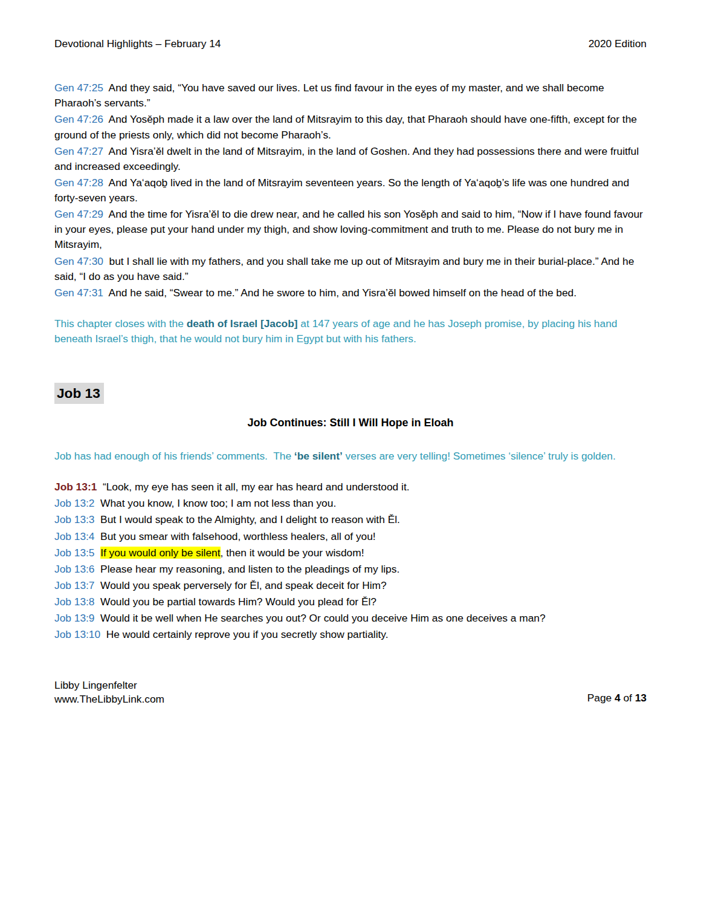Devotional Highlights – February 14 2020 Edition
Gen 47:25 And they said, “You have saved our lives. Let us find favour in the eyes of my master, and we shall become Pharaoh’s servants.”
Gen 47:26 And Yosěph made it a law over the land of Mitsrayim to this day, that Pharaoh should have one-fifth, except for the ground of the priests only, which did not become Pharaoh’s.
Gen 47:27 And Yisra’ěl dwelt in the land of Mitsrayim, in the land of Goshen. And they had possessions there and were fruitful and increased exceedingly.
Gen 47:28 And Ya‘aqoḇ lived in the land of Mitsrayim seventeen years. So the length of Ya‘aqoḇ’s life was one hundred and forty-seven years.
Gen 47:29 And the time for Yisra’ěl to die drew near, and he called his son Yosěph and said to him, “Now if I have found favour in your eyes, please put your hand under my thigh, and show loving-commitment and truth to me. Please do not bury me in Mitsrayim,
Gen 47:30 but I shall lie with my fathers, and you shall take me up out of Mitsrayim and bury me in their burial-place.” And he said, “I do as you have said.”
Gen 47:31 And he said, “Swear to me.” And he swore to him, and Yisra’ěl bowed himself on the head of the bed.
This chapter closes with the death of Israel [Jacob] at 147 years of age and he has Joseph promise, by placing his hand beneath Israel’s thigh, that he would not bury him in Egypt but with his fathers.
Job 13
Job Continues: Still I Will Hope in Eloah
Job has had enough of his friends’ comments. The ‘be silent’ verses are very telling! Sometimes ‘silence’ truly is golden.
Job 13:1 “Look, my eye has seen it all, my ear has heard and understood it.
Job 13:2 What you know, I know too; I am not less than you.
Job 13:3 But I would speak to the Almighty, and I delight to reason with Ěl.
Job 13:4 But you smear with falsehood, worthless healers, all of you!
Job 13:5 If you would only be silent, then it would be your wisdom!
Job 13:6 Please hear my reasoning, and listen to the pleadings of my lips.
Job 13:7 Would you speak perversely for Ěl, and speak deceit for Him?
Job 13:8 Would you be partial towards Him? Would you plead for Ěl?
Job 13:9 Would it be well when He searches you out? Or could you deceive Him as one deceives a man?
Job 13:10 He would certainly reprove you if you secretly show partiality.
Libby Lingenfelter
www.TheLibbyLink.com
Page 4 of 13